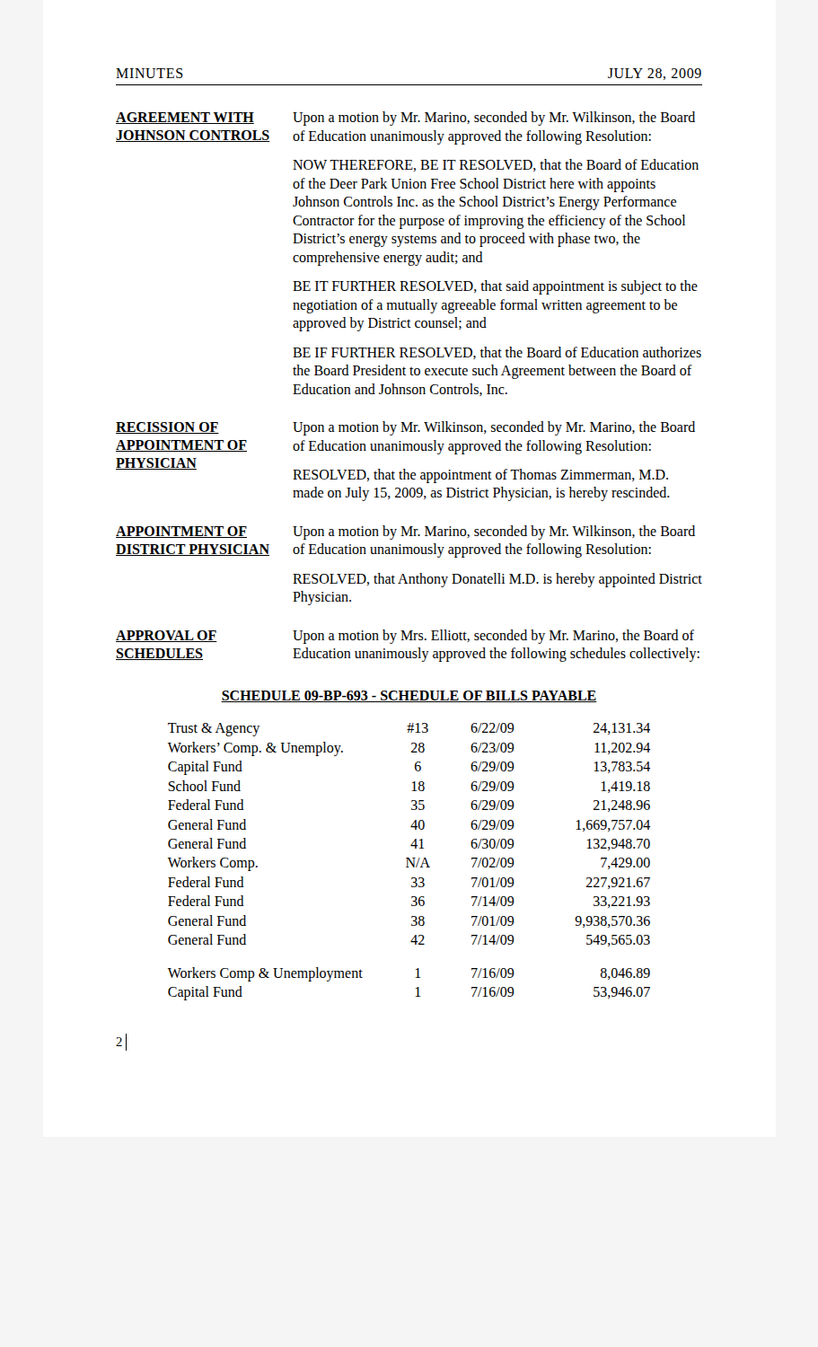Minutes
July 28, 2009
Agreement with Johnson Controls
Upon a motion by Mr. Marino, seconded by Mr. Wilkinson, the Board of Education unanimously approved the following Resolution:
NOW THEREFORE, BE IT RESOLVED, that the Board of Education of the Deer Park Union Free School District here with appoints Johnson Controls Inc. as the School District’s Energy Performance Contractor for the purpose of improving the efficiency of the School District’s energy systems and to proceed with phase two, the comprehensive energy audit; and
BE IT FURTHER RESOLVED, that said appointment is subject to the negotiation of a mutually agreeable formal written agreement to be approved by District counsel; and
BE IF FURTHER RESOLVED, that the Board of Education authorizes the Board President to execute such Agreement between the Board of Education and Johnson Controls, Inc.
Recission of Appointment of Physician
Upon a motion by Mr. Wilkinson, seconded by Mr. Marino, the Board of Education unanimously approved the following Resolution:
RESOLVED, that the appointment of Thomas Zimmerman, M.D. made on July 15, 2009, as District Physician, is hereby rescinded.
Appointment of District Physician
Upon a motion by Mr. Marino, seconded by Mr. Wilkinson, the Board of Education unanimously approved the following Resolution:
RESOLVED, that Anthony Donatelli M.D. is hereby appointed District Physician.
Approval of Schedules
Upon a motion by Mrs. Elliott, seconded by Mr. Marino, the Board of Education unanimously approved the following schedules collectively:
SCHEDULE 09-BP-693 - SCHEDULE OF BILLS PAYABLE
| Trust & Agency | #13 | 6/22/09 | 24,131.34 |
| Workers’ Comp. & Unemploy. | 28 | 6/23/09 | 11,202.94 |
| Capital Fund | 6 | 6/29/09 | 13,783.54 |
| School Fund | 18 | 6/29/09 | 1,419.18 |
| Federal Fund | 35 | 6/29/09 | 21,248.96 |
| General Fund | 40 | 6/29/09 | 1,669,757.04 |
| General Fund | 41 | 6/30/09 | 132,948.70 |
| Workers Comp. | N/A | 7/02/09 | 7,429.00 |
| Federal Fund | 33 | 7/01/09 | 227,921.67 |
| Federal Fund | 36 | 7/14/09 | 33,221.93 |
| General Fund | 38 | 7/01/09 | 9,938,570.36 |
| General Fund | 42 | 7/14/09 | 549,565.03 |
| Workers Comp & Unemployment | 1 | 7/16/09 | 8,046.89 |
| Capital Fund | 1 | 7/16/09 | 53,946.07 |
2